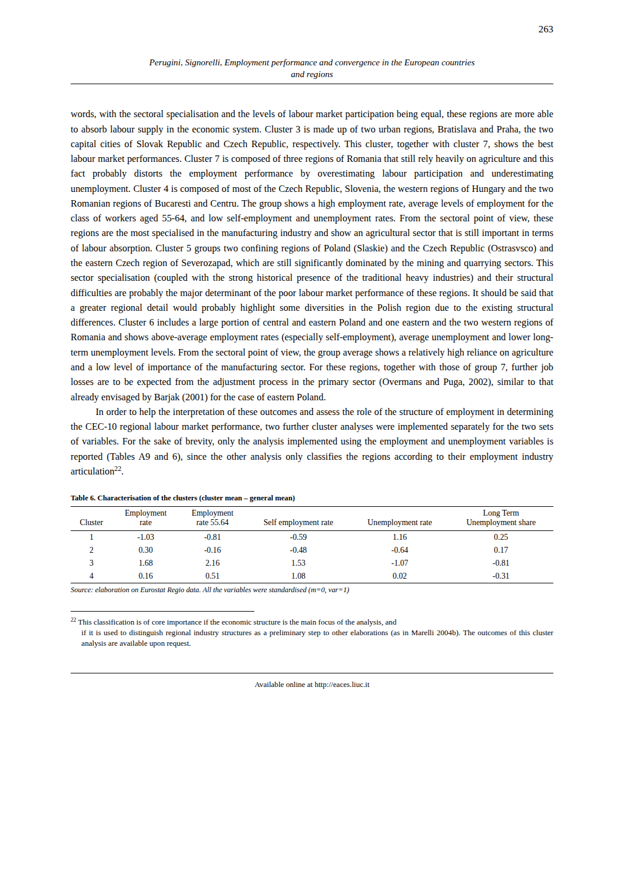263
Perugini, Signorelli, Employment performance and convergence in the European countries
and regions
words, with the sectoral specialisation and the levels of labour market participation being equal, these regions are more able to absorb labour supply in the economic system. Cluster 3 is made up of two urban regions, Bratislava and Praha, the two capital cities of Slovak Republic and Czech Republic, respectively. This cluster, together with cluster 7, shows the best labour market performances. Cluster 7 is composed of three regions of Romania that still rely heavily on agriculture and this fact probably distorts the employment performance by overestimating labour participation and underestimating unemployment. Cluster 4 is composed of most of the Czech Republic, Slovenia, the western regions of Hungary and the two Romanian regions of Bucaresti and Centru. The group shows a high employment rate, average levels of employment for the class of workers aged 55-64, and low self-employment and unemployment rates. From the sectoral point of view, these regions are the most specialised in the manufacturing industry and show an agricultural sector that is still important in terms of labour absorption. Cluster 5 groups two confining regions of Poland (Slaskie) and the Czech Republic (Ostrasvsco) and the eastern Czech region of Severozapad, which are still significantly dominated by the mining and quarrying sectors. This sector specialisation (coupled with the strong historical presence of the traditional heavy industries) and their structural difficulties are probably the major determinant of the poor labour market performance of these regions. It should be said that a greater regional detail would probably highlight some diversities in the Polish region due to the existing structural differences. Cluster 6 includes a large portion of central and eastern Poland and one eastern and the two western regions of Romania and shows above-average employment rates (especially self-employment), average unemployment and lower long-term unemployment levels. From the sectoral point of view, the group average shows a relatively high reliance on agriculture and a low level of importance of the manufacturing sector. For these regions, together with those of group 7, further job losses are to be expected from the adjustment process in the primary sector (Overmans and Puga, 2002), similar to that already envisaged by Barjak (2001) for the case of eastern Poland.
In order to help the interpretation of these outcomes and assess the role of the structure of employment in determining the CEC-10 regional labour market performance, two further cluster analyses were implemented separately for the two sets of variables. For the sake of brevity, only the analysis implemented using the employment and unemployment variables is reported (Tables A9 and 6), since the other analysis only classifies the regions according to their employment industry articulation22.
Table 6. Characterisation of the clusters (cluster mean – general mean)
| Cluster | Employment rate | Employment rate 55.64 | Self employment rate | Unemployment rate | Long Term Unemployment share |
| --- | --- | --- | --- | --- | --- |
| 1 | -1.03 | -0.81 | -0.59 | 1.16 | 0.25 |
| 2 | 0.30 | -0.16 | -0.48 | -0.64 | 0.17 |
| 3 | 1.68 | 2.16 | 1.53 | -1.07 | -0.81 |
| 4 | 0.16 | 0.51 | 1.08 | 0.02 | -0.31 |
Source: elaboration on Eurostat Regio data. All the variables were standardised (m=0, var=1)
22 This classification is of core importance if the economic structure is the main focus of the analysis, and
if it is used to distinguish regional industry structures as a preliminary step to other elaborations (as in Marelli 2004b). The outcomes of this cluster analysis are available upon request.
Available online at http://eaces.liuc.it